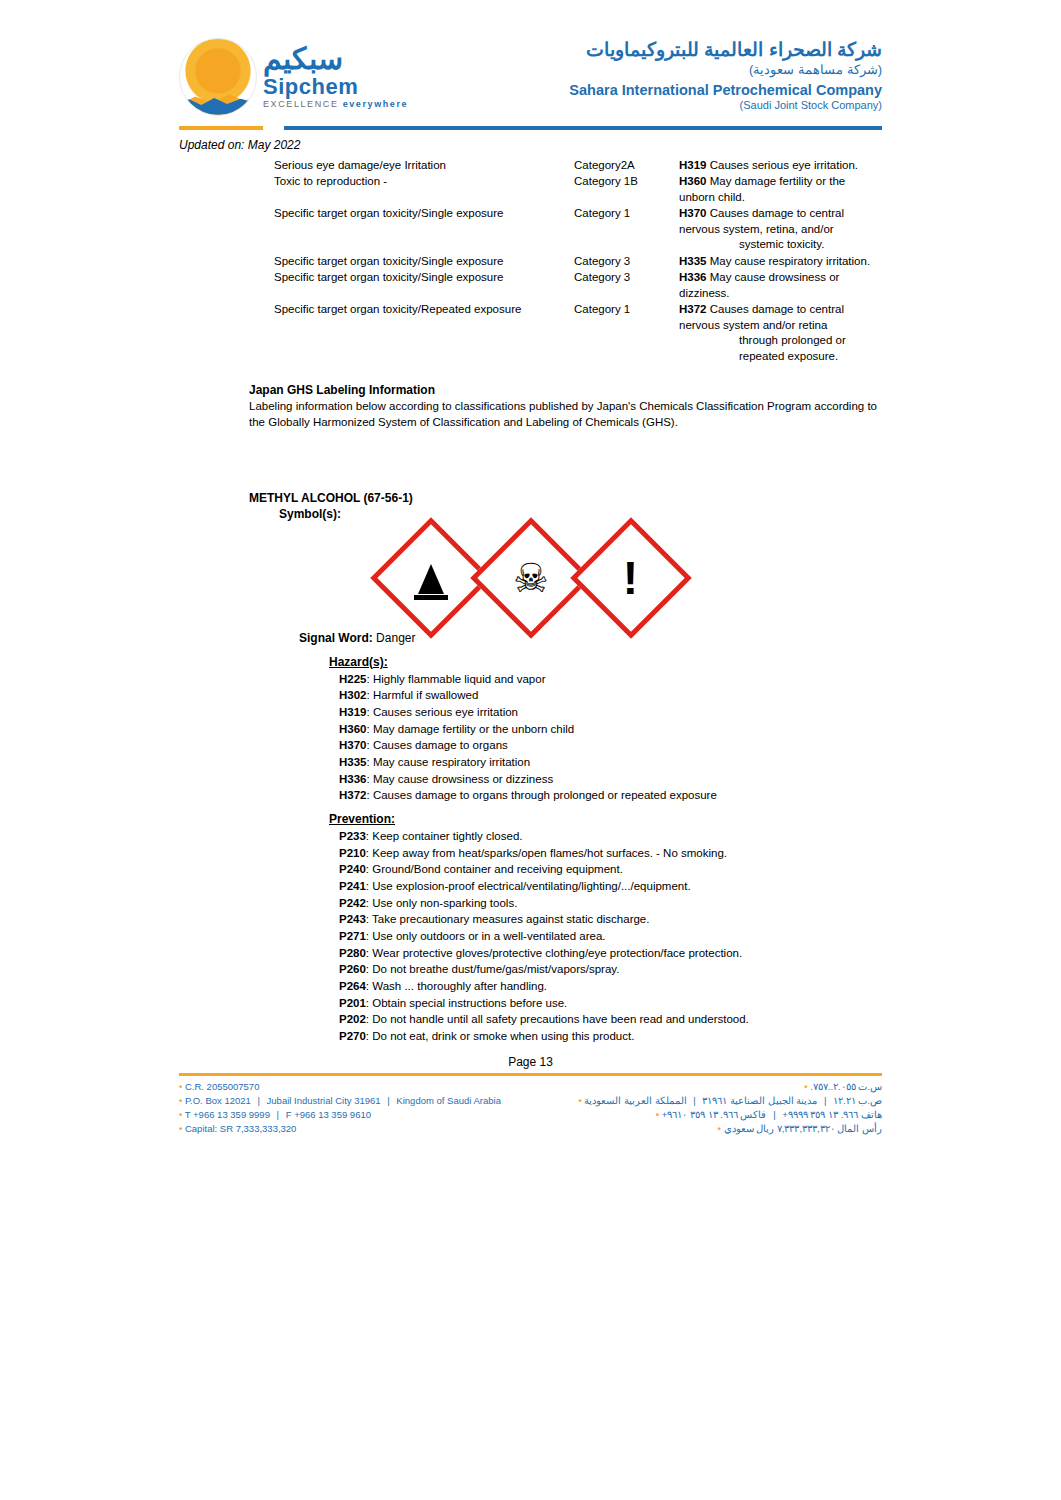سبكيم
Sipchem
EXCELLENCE everywhere
شركة الصحراء العالمية للبتروكيماويات
(شركة مساهمة سعودية)
Sahara International Petrochemical Company
(Saudi Joint Stock Company)
Updated on: May 2022
| Serious eye damage/eye Irritation | Category2A | H319 Causes serious eye irritation. |
| Toxic to reproduction - | Category 1B | H360 May damage fertility or the unborn child. |
| Specific target organ toxicity/Single exposure | Category 1 | H370 Causes damage to central nervous system, retina, and/or systemic toxicity. |
| Specific target organ toxicity/Single exposure | Category 3 | H335 May cause respiratory irritation. |
| Specific target organ toxicity/Single exposure | Category 3 | H336 May cause drowsiness or dizziness. |
| Specific target organ toxicity/Repeated exposure | Category 1 | H372 Causes damage to central nervous system and/or retina through prolonged or repeated exposure. |
Japan GHS Labeling Information
Labeling information below according to classifications published by Japan's Chemicals Classification Program according to the Globally Harmonized System of Classification and Labeling of Chemicals (GHS).
METHYL ALCOHOL (67-56-1)
Symbol(s):
☠
!
Signal Word: Danger
Hazard(s):
H225: Highly flammable liquid and vapor
H302: Harmful if swallowed
H319: Causes serious eye irritation
H360: May damage fertility or the unborn child
H370: Causes damage to organs
H335: May cause respiratory irritation
H336: May cause drowsiness or dizziness
H372: Causes damage to organs through prolonged or repeated exposure
Prevention:
P233: Keep container tightly closed.
P210: Keep away from heat/sparks/open flames/hot surfaces. - No smoking.
P240: Ground/Bond container and receiving equipment.
P241: Use explosion-proof electrical/ventilating/lighting/.../equipment.
P242: Use only non-sparking tools.
P243: Take precautionary measures against static discharge.
P271: Use only outdoors or in a well-ventilated area.
P280: Wear protective gloves/protective clothing/eye protection/face protection.
P260: Do not breathe dust/fume/gas/mist/vapors/spray.
P264: Wash ... thoroughly after handling.
P201: Obtain special instructions before use.
P202: Do not handle until all safety precautions have been read and understood.
P270: Do not eat, drink or smoke when using this product.
Page 13
• C.R. 2055007570
• P.O. Box 12021 | Jubail Industrial City 31961 | Kingdom of Saudi Arabia
• T +966 13 359 9999 | F +966 13 359 9610
• Capital: SR 7,333,333,320
س.ت ٢.٠٥٥..٧٥٧. •
ص.ب ١٢.٢١ | مدينة الجبيل الصناعية ٣١٩٦١ | المملكة العربية السعودية •
هاتف ٩٦٦. ١٣ ٣٥٩ ٩٩٩٩+ | فاكس ٩٦٦. ١٣ ٣٥٩ ٩٦١٠+ •
رأس المال ٧,٣٣٣,٣٣٣,٣٢٠ ريال سعودي •